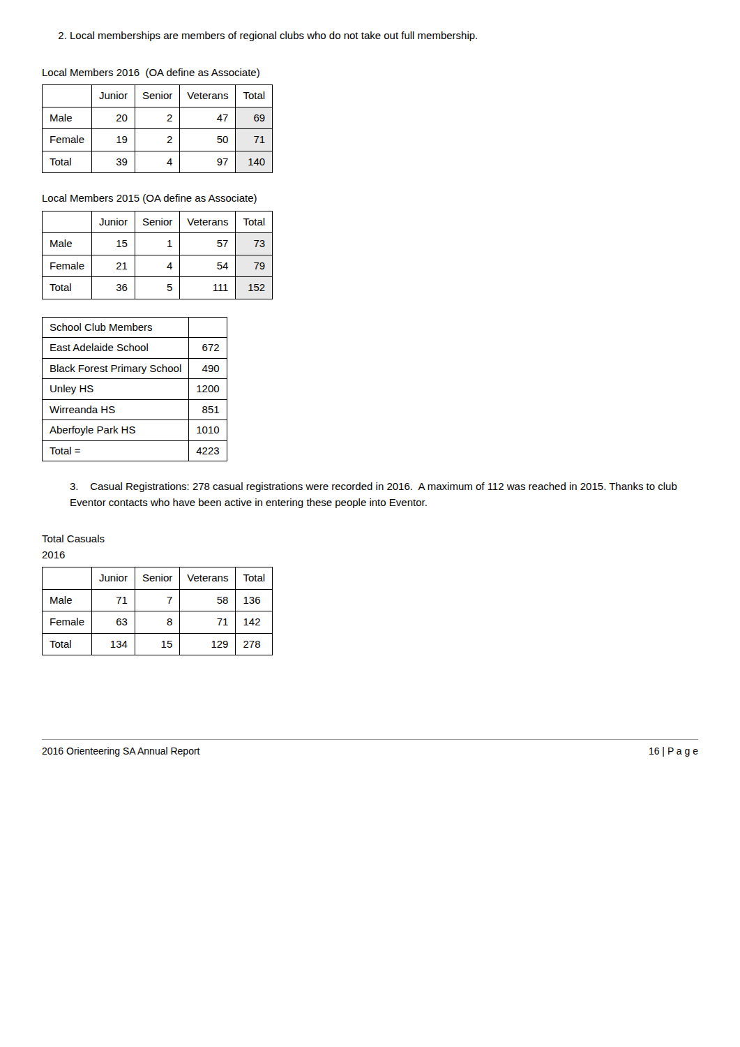Local memberships are members of regional clubs who do not take out full membership.
Local Members 2016 (OA define as Associate)
| | Junior | Senior | Veterans | Total |
| Male | 20 | 2 | 47 | 69 |
| Female | 19 | 2 | 50 | 71 |
| Total | 39 | 4 | 97 | 140 |
Local Members 2015 (OA define as Associate)
| | Junior | Senior | Veterans | Total |
| Male | 15 | 1 | 57 | 73 |
| Female | 21 | 4 | 54 | 79 |
| Total | 36 | 5 | 111 | 152 |
| School Club Members | |
| East Adelaide School | 672 |
| Black Forest Primary School | 490 |
| Unley HS | 1200 |
| Wirreanda HS | 851 |
| Aberfoyle Park HS | 1010 |
| Total = | 4223 |
3. Casual Registrations: 278 casual registrations were recorded in 2016. A maximum of 112 was reached in 2015. Thanks to club Eventor contacts who have been active in entering these people into Eventor.
Total Casuals
2016
| | Junior | Senior | Veterans | Total |
| Male | 71 | 7 | 58 | 136 |
| Female | 63 | 8 | 71 | 142 |
| Total | 134 | 15 | 129 | 278 |
2016 Orienteering SA Annual Report
16 | P a g e